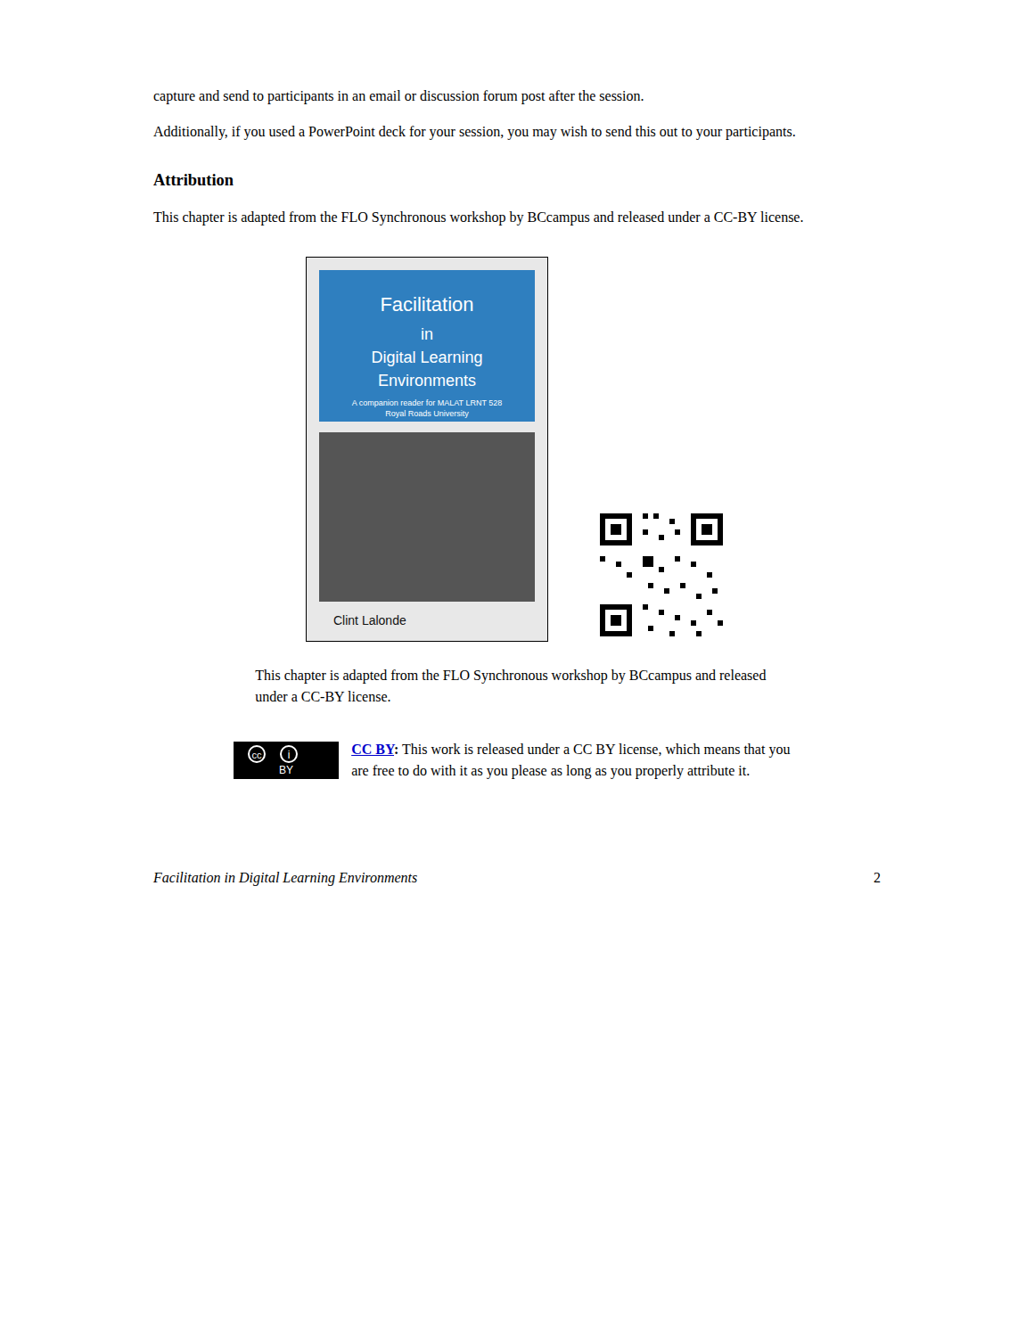capture and send to participants in an email or discussion forum post after the session.
Additionally, if you used a PowerPoint deck for your session, you may wish to send this out to your participants.
Attribution
This chapter is adapted from the FLO Synchronous workshop by BCcampus and released under a CC-BY license.
This chapter is adapted from the FLO Synchronous workshop by BCcampus and released under a CC-BY license.
CC BY: This work is released under a CC BY license, which means that you are free to do with it as you please as long as you properly attribute it.
Facilitation in Digital Learning Environments 2